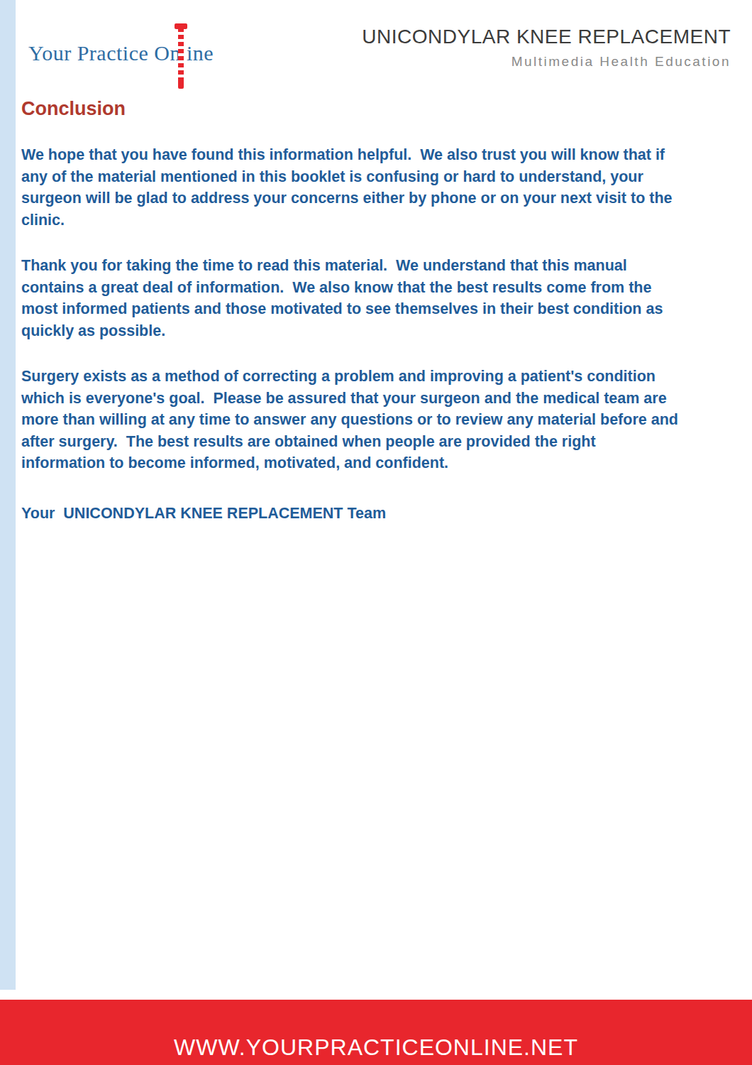Your Practice On ine
Unicondylar Knee Replacement
Multimedia Health Education
Conclusion
We hope that you have found this information helpful. We also trust you will know that if any of the material mentioned in this booklet is confusing or hard to understand, your surgeon will be glad to address your concerns either by phone or on your next visit to the clinic.
Thank you for taking the time to read this material. We understand that this manual contains a great deal of information. We also know that the best results come from the most informed patients and those motivated to see themselves in their best condition as quickly as possible.
Surgery exists as a method of correcting a problem and improving a patient's condition which is everyone's goal. Please be assured that your surgeon and the medical team are more than willing at any time to answer any questions or to review any material before and after surgery. The best results are obtained when people are provided the right information to become informed, motivated, and confident.
Your UNICONDYLAR KNEE REPLACEMENT Team
www.yourpracticeonline.net